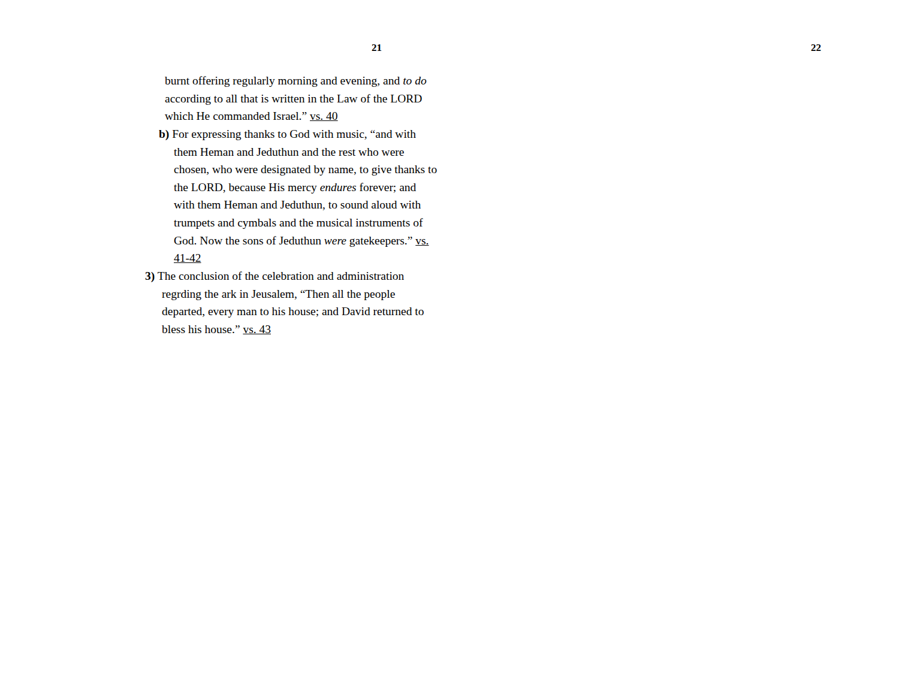21
22
burnt offering regularly morning and evening, and to do according to all that is written in the Law of the LORD which He commanded Israel.” vs. 40
b) For expressing thanks to God with music, “and with them Heman and Jeduthun and the rest who were chosen, who were designated by name, to give thanks to the LORD, because His mercy endures forever; and with them Heman and Jeduthun, to sound aloud with trumpets and cymbals and the musical instruments of God. Now the sons of Jeduthun were gatekeepers.” vs. 41-42
3) The conclusion of the celebration and administration regrding the ark in Jeusalem, “Then all the people departed, every man to his house; and David returned to bless his house.” vs. 43